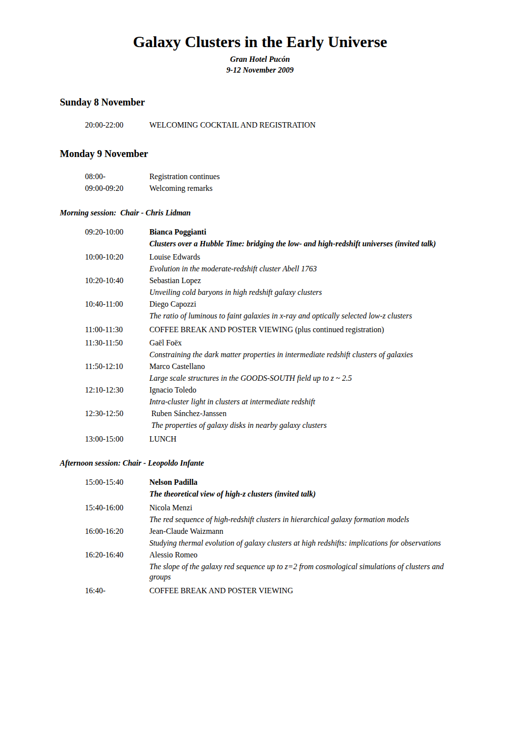Galaxy Clusters in the Early Universe
Gran Hotel Pucón
9-12 November 2009
Sunday 8 November
| 20:00-22:00 | WELCOMING COCKTAIL AND REGISTRATION |
Monday 9 November
| 08:00- | Registration continues |
| 09:00-09:20 | Welcoming remarks |
Morning session: Chair - Chris Lidman
| 09:20-10:00 | Bianca Poggianti |
| | Clusters over a Hubble Time: bridging the low- and high-redshift universes (invited talk) |
| 10:00-10:20 | Louise Edwards |
| | Evolution in the moderate-redshift cluster Abell 1763 |
| 10:20-10:40 | Sebastian Lopez |
| | Unveiling cold baryons in high redshift galaxy clusters |
| 10:40-11:00 | Diego Capozzi |
| | The ratio of luminous to faint galaxies in x-ray and optically selected low-z clusters |
| 11:00-11:30 | COFFEE BREAK AND POSTER VIEWING (plus continued registration) |
| 11:30-11:50 | Gaël Foëx |
| | Constraining the dark matter properties in intermediate redshift clusters of galaxies |
| 11:50-12:10 | Marco Castellano |
| | Large scale structures in the GOODS-SOUTH field up to z ~ 2.5 |
| 12:10-12:30 | Ignacio Toledo |
| | Intra-cluster light in clusters at intermediate redshift |
| 12:30-12:50 | Ruben Sánchez-Janssen |
| | The properties of galaxy disks in nearby galaxy clusters |
| 13:00-15:00 | LUNCH |
Afternoon session: Chair - Leopoldo Infante
| 15:00-15:40 | Nelson Padilla |
| | The theoretical view of high-z clusters (invited talk) |
| 15:40-16:00 | Nicola Menzi |
| | The red sequence of high-redshift clusters in hierarchical galaxy formation models |
| 16:00-16:20 | Jean-Claude Waizmann |
| | Studying thermal evolution of galaxy clusters at high redshifts: implications for observations |
| 16:20-16:40 | Alessio Romeo |
| | The slope of the galaxy red sequence up to z=2 from cosmological simulations of clusters and groups |
| 16:40- | COFFEE BREAK AND POSTER VIEWING |